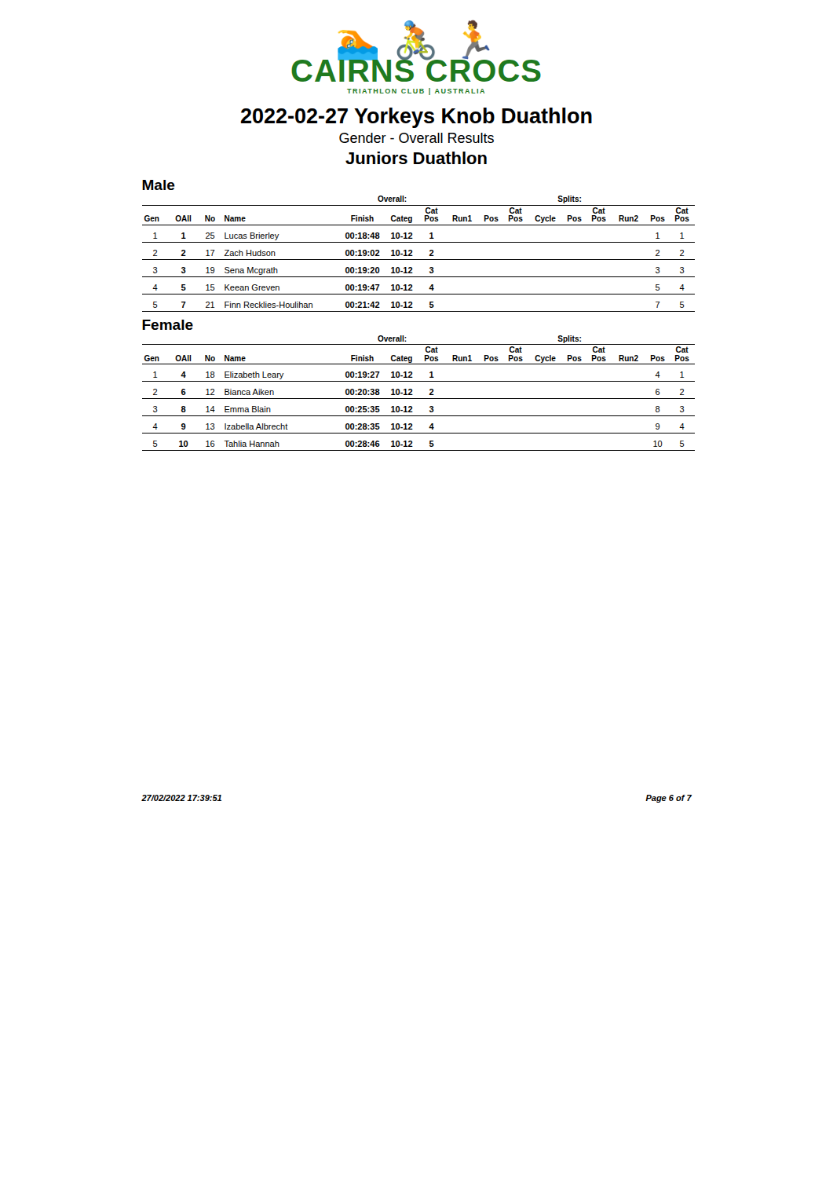🏊 🚴 🏃
CAIRNS CROCS
TRIATHLON CLUB | AUSTRALIA
2022-02-27 Yorkeys Knob Duathlon
Gender - Overall Results
Juniors Duathlon
Male
| | Overall: | Splits: |
| --- | --- | --- |
| Gen | OAll | No | Name | Finish | Categ | Cat Pos | Run1 | Pos | Cat Pos | Cycle | Pos | Cat Pos | Run2 | Pos | Cat Pos |
| 1 | 1 | 25 | Lucas Brierley | 00:18:48 | 10-12 | 1 | | | | | | | | 1 | 1 |
| 2 | 2 | 17 | Zach Hudson | 00:19:02 | 10-12 | 2 | | | | | | | | 2 | 2 |
| 3 | 3 | 19 | Sena Mcgrath | 00:19:20 | 10-12 | 3 | | | | | | | | 3 | 3 |
| 4 | 5 | 15 | Keean Greven | 00:19:47 | 10-12 | 4 | | | | | | | | 5 | 4 |
| 5 | 7 | 21 | Finn Recklies-Houlihan | 00:21:42 | 10-12 | 5 | | | | | | | | 7 | 5 |
Female
| | Overall: | Splits: |
| --- | --- | --- |
| Gen | OAll | No | Name | Finish | Categ | Cat Pos | Run1 | Pos | Cat Pos | Cycle | Pos | Cat Pos | Run2 | Pos | Cat Pos |
| 1 | 4 | 18 | Elizabeth Leary | 00:19:27 | 10-12 | 1 | | | | | | | | 4 | 1 |
| 2 | 6 | 12 | Bianca Aiken | 00:20:38 | 10-12 | 2 | | | | | | | | 6 | 2 |
| 3 | 8 | 14 | Emma Blain | 00:25:35 | 10-12 | 3 | | | | | | | | 8 | 3 |
| 4 | 9 | 13 | Izabella Albrecht | 00:28:35 | 10-12 | 4 | | | | | | | | 9 | 4 |
| 5 | 10 | 16 | Tahlia Hannah | 00:28:46 | 10-12 | 5 | | | | | | | | 10 | 5 |
27/02/2022 17:39:51 Page 6 of 7